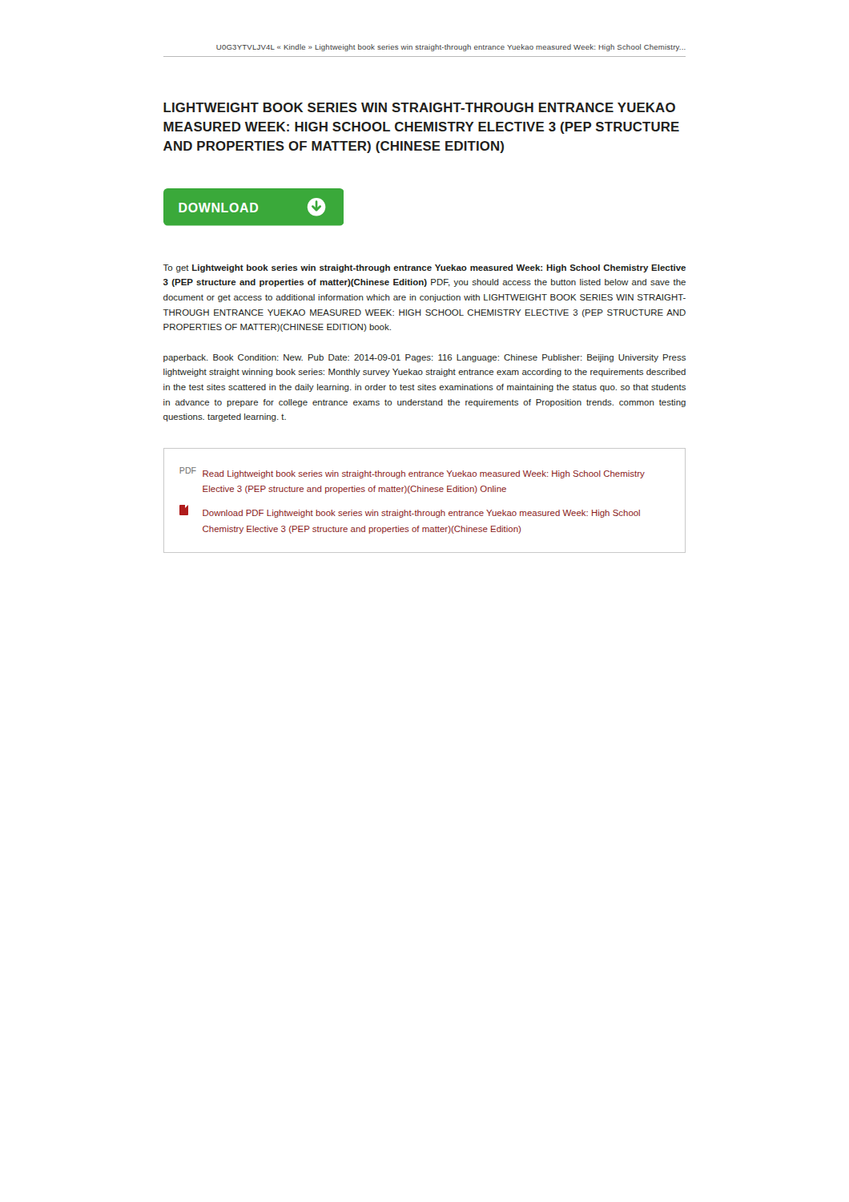U0G3YTVLJV4L « Kindle » Lightweight book series win straight-through entrance Yuekao measured Week: High School Chemistry...
Lightweight book series win straight-through entrance Yuekao measured Week: High School Chemistry Elective 3 (PEP structure and properties of matter) (Chinese Edition)
DOWNLOAD
To get Lightweight book series win straight-through entrance Yuekao measured Week: High School Chemistry Elective 3 (PEP structure and properties of matter)(Chinese Edition) PDF, you should access the button listed below and save the document or get access to additional information which are in conjuction with LIGHTWEIGHT BOOK SERIES WIN STRAIGHT-THROUGH ENTRANCE YUEKAO MEASURED WEEK: HIGH SCHOOL CHEMISTRY ELECTIVE 3 (PEP STRUCTURE AND PROPERTIES OF MATTER)(CHINESE EDITION) book.
paperback. Book Condition: New. Pub Date: 2014-09-01 Pages: 116 Language: Chinese Publisher: Beijing University Press lightweight straight winning book series: Monthly survey Yuekao straight entrance exam according to the requirements described in the test sites scattered in the daily learning. in order to test sites examinations of maintaining the status quo. so that students in advance to prepare for college entrance exams to understand the requirements of Proposition trends. common testing questions. targeted learning. t.
PDF
Read Lightweight book series win straight-through entrance Yuekao measured Week: High School Chemistry Elective 3 (PEP structure and properties of matter)(Chinese Edition) Online
Download PDF Lightweight book series win straight-through entrance Yuekao measured Week: High School Chemistry Elective 3 (PEP structure and properties of matter)(Chinese Edition)